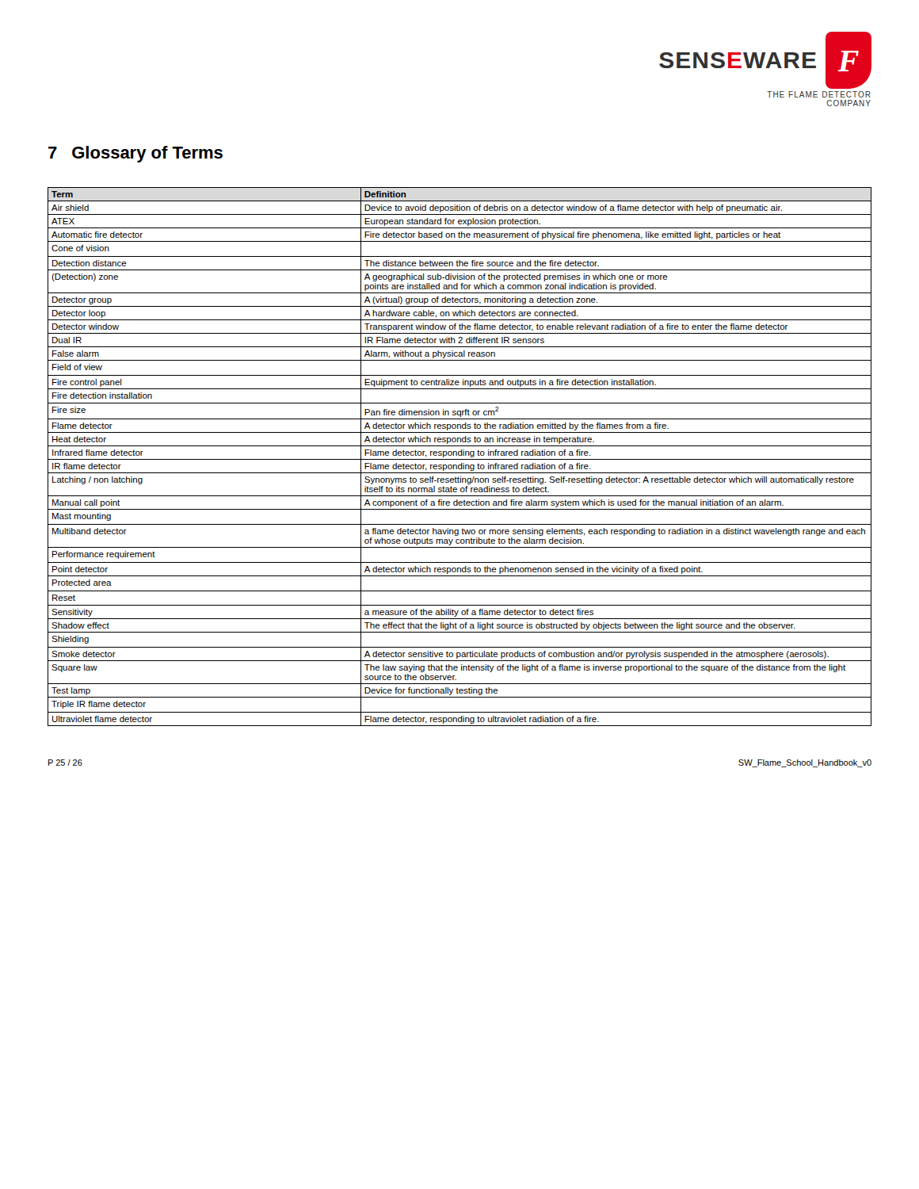SENSEWARE
THE FLAME DETECTOR
COMPANY
7 Glossary of Terms
| Term | Definition |
| --- | --- |
| Air shield | Device to avoid deposition of debris on a detector window of a flame detector with help of pneumatic air. |
| ATEX | European standard for explosion protection. |
| Automatic fire detector | Fire detector based on the measurement of physical fire phenomena, like emitted light, particles or heat |
| Cone of vision | |
| Detection distance | The distance between the fire source and the fire detector. |
| (Detection) zone | A geographical sub-division of the protected premises in which one or more points are installed and for which a common zonal indication is provided. |
| Detector group | A (virtual) group of detectors, monitoring a detection zone. |
| Detector loop | A hardware cable, on which detectors are connected. |
| Detector window | Transparent window of the flame detector, to enable relevant radiation of a fire to enter the flame detector |
| Dual IR | IR Flame detector with 2 different IR sensors |
| False alarm | Alarm, without a physical reason |
| Field of view | |
| Fire control panel | Equipment to centralize inputs and outputs in a fire detection installation. |
| Fire detection installation | |
| Fire size | Pan fire dimension in sqrft or cm 2 |
| Flame detector | A detector which responds to the radiation emitted by the flames from a fire. |
| Heat detector | A detector which responds to an increase in temperature. |
| Infrared flame detector | Flame detector, responding to infrared radiation of a fire. |
| IR flame detector | Flame detector, responding to infrared radiation of a fire. |
| Latching / non latching | Synonyms to self-resetting/non self-resetting. Self-resetting detector: A resettable detector which will automatically restore itself to its normal state of readiness to detect. |
| Manual call point | A component of a fire detection and fire alarm system which is used for the manual initiation of an alarm. |
| Mast mounting | |
| Multiband detector | a flame detector having two or more sensing elements, each responding to radiation in a distinct wavelength range and each of whose outputs may contribute to the alarm decision. |
| Performance requirement | |
| Point detector | A detector which responds to the phenomenon sensed in the vicinity of a fixed point. |
| Protected area | |
| Reset | |
| Sensitivity | a measure of the ability of a flame detector to detect fires |
| Shadow effect | The effect that the light of a light source is obstructed by objects between the light source and the observer. |
| Shielding | |
| Smoke detector | A detector sensitive to particulate products of combustion and/or pyrolysis suspended in the atmosphere (aerosols). |
| Square law | The law saying that the intensity of the light of a flame is inverse proportional to the square of the distance from the light source to the observer. |
| Test lamp | Device for functionally testing the |
| Triple IR flame detector | |
| Ultraviolet flame detector | Flame detector, responding to ultraviolet radiation of a fire. |
P 25 / 26 SW_Flame_School_Handbook_v0